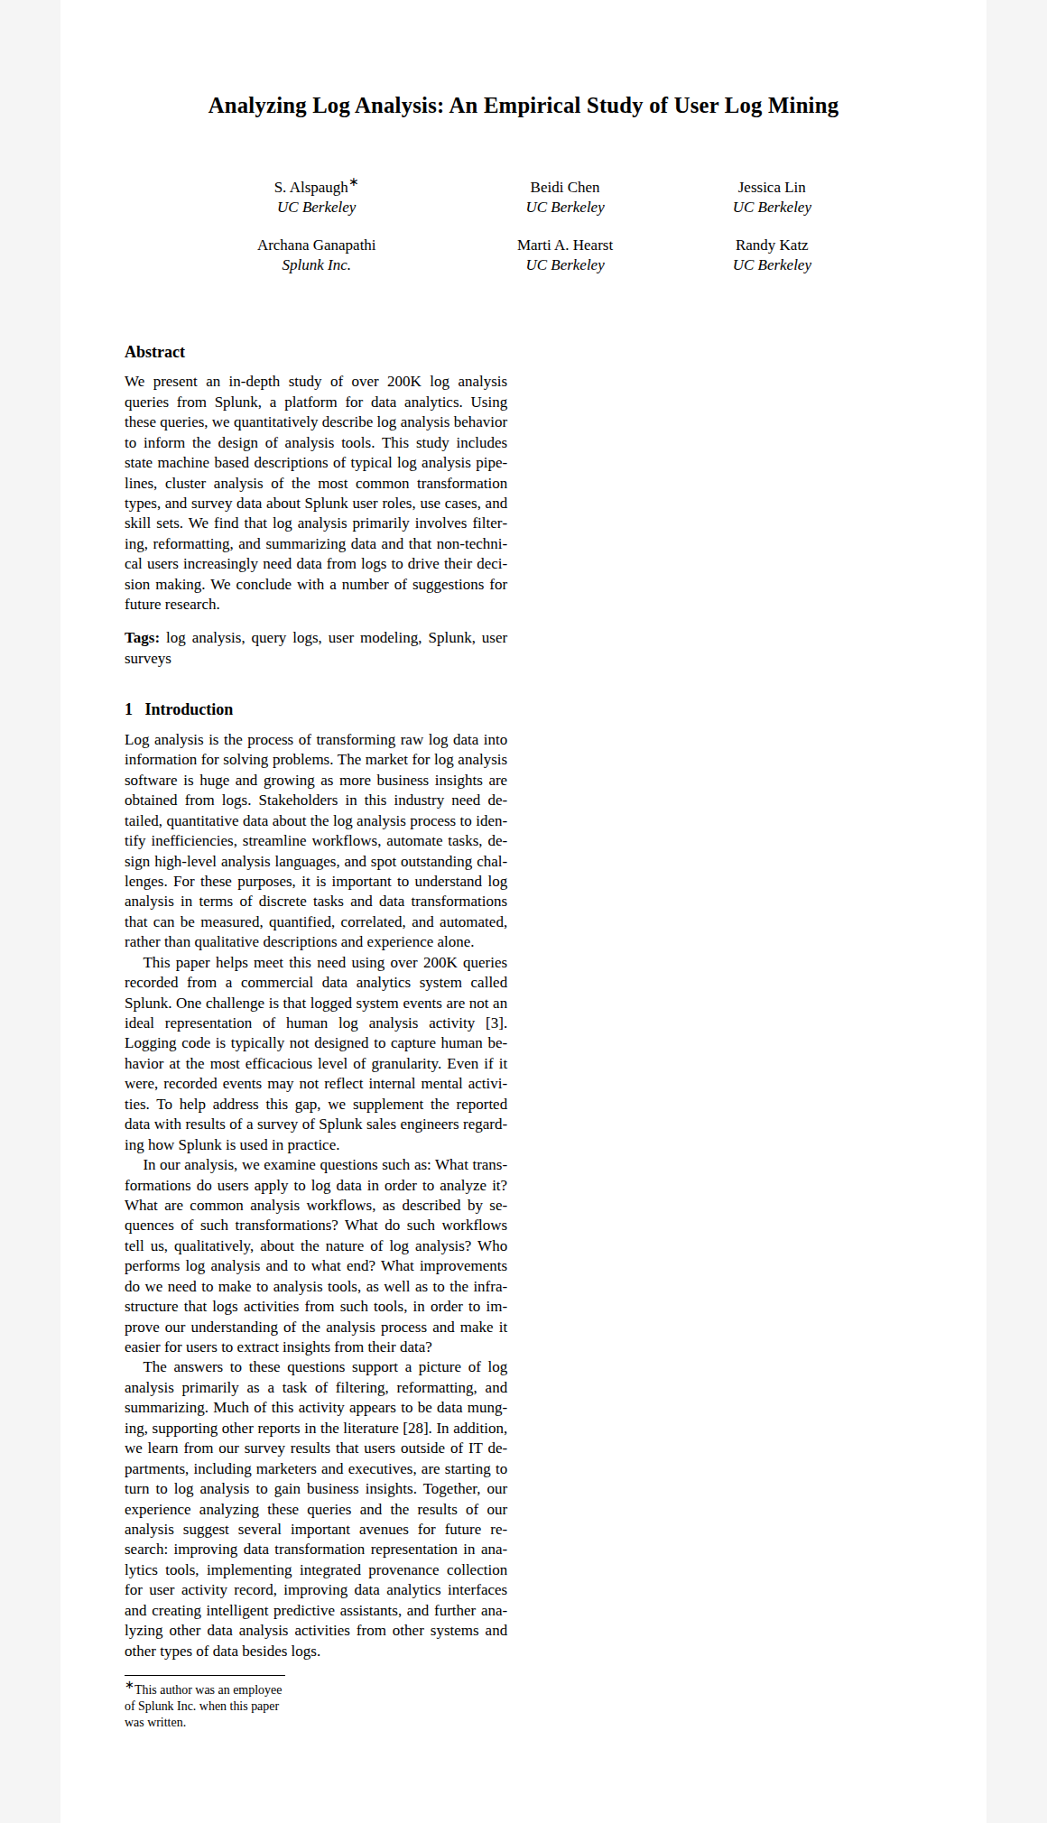Analyzing Log Analysis: An Empirical Study of User Log Mining
| S. Alspaugh ∗ UC Berkeley | Beidi Chen UC Berkeley | Jessica Lin UC Berkeley |
| Archana Ganapathi Splunk Inc. | Marti A. Hearst UC Berkeley | Randy Katz UC Berkeley |
Abstract
We present an in-depth study of over 200K log analysis queries from Splunk, a platform for data analytics. Using these queries, we quantitatively describe log analysis behavior to inform the design of analysis tools. This study includes state machine based descriptions of typical log analysis pipelines, cluster analysis of the most common transformation types, and survey data about Splunk user roles, use cases, and skill sets. We find that log analysis primarily involves filtering, reformatting, and summarizing data and that non-technical users increasingly need data from logs to drive their decision making. We conclude with a number of suggestions for future research.
Tags: log analysis, query logs, user modeling, Splunk, user surveys
1 Introduction
Log analysis is the process of transforming raw log data into information for solving problems. The market for log analysis software is huge and growing as more business insights are obtained from logs. Stakeholders in this industry need detailed, quantitative data about the log analysis process to identify inefficiencies, streamline workflows, automate tasks, design high-level analysis languages, and spot outstanding challenges. For these purposes, it is important to understand log analysis in terms of discrete tasks and data transformations that can be measured, quantified, correlated, and automated, rather than qualitative descriptions and experience alone.
This paper helps meet this need using over 200K queries recorded from a commercial data analytics system called Splunk. One challenge is that logged system events are not an ideal representation of human log analysis activity [3]. Logging code is typically not designed to capture human behavior at the most efficacious level of granularity. Even if it were, recorded events may not reflect internal mental activities. To help address this gap, we supplement the reported data with results of a survey of Splunk sales engineers regarding how Splunk is used in practice.
In our analysis, we examine questions such as: What transformations do users apply to log data in order to analyze it? What are common analysis workflows, as described by sequences of such transformations? What do such workflows tell us, qualitatively, about the nature of log analysis? Who performs log analysis and to what end? What improvements do we need to make to analysis tools, as well as to the infrastructure that logs activities from such tools, in order to improve our understanding of the analysis process and make it easier for users to extract insights from their data?
The answers to these questions support a picture of log analysis primarily as a task of filtering, reformatting, and summarizing. Much of this activity appears to be data munging, supporting other reports in the literature [28]. In addition, we learn from our survey results that users outside of IT departments, including marketers and executives, are starting to turn to log analysis to gain business insights. Together, our experience analyzing these queries and the results of our analysis suggest several important avenues for future research: improving data transformation representation in analytics tools, implementing integrated provenance collection for user activity record, improving data analytics interfaces and creating intelligent predictive assistants, and further analyzing other data analysis activities from other systems and other types of data besides logs.
∗This author was an employee of Splunk Inc. when this paper was written.